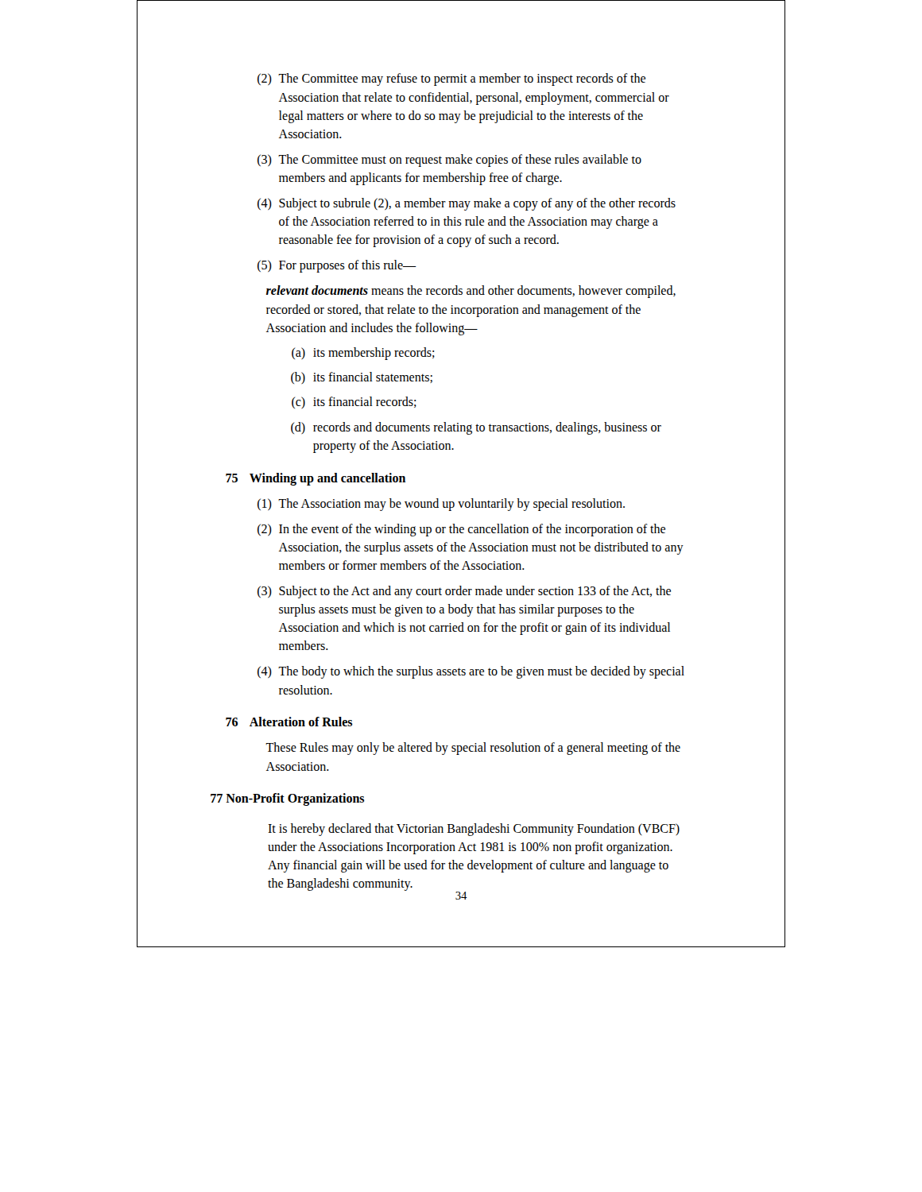(2)
The Committee may refuse to permit a member to inspect records of the Association that relate to confidential, personal, employment, commercial or legal matters or where to do so may be prejudicial to the interests of the Association.
(3)
The Committee must on request make copies of these rules available to members and applicants for membership free of charge.
(4)
Subject to subrule (2), a member may make a copy of any of the other records of the Association referred to in this rule and the Association may charge a reasonable fee for provision of a copy of such a record.
(5)
For purposes of this rule—
relevant documents means the records and other documents, however compiled, recorded or stored, that relate to the incorporation and management of the Association and includes the following—
(a)
its membership records;
(b)
its financial statements;
(c)
its financial records;
(d)
records and documents relating to transactions, dealings, business or property of the Association.
75
Winding up and cancellation
(1)
The Association may be wound up voluntarily by special resolution.
(2)
In the event of the winding up or the cancellation of the incorporation of the Association, the surplus assets of the Association must not be distributed to any members or former members of the Association.
(3)
Subject to the Act and any court order made under section 133 of the Act, the surplus assets must be given to a body that has similar purposes to the Association and which is not carried on for the profit or gain of its individual members.
(4)
The body to which the surplus assets are to be given must be decided by special resolution.
76
Alteration of Rules
These Rules may only be altered by special resolution of a general meeting of the Association.
77 Non-Profit Organizations
It is hereby declared that Victorian Bangladeshi Community Foundation (VBCF) under the Associations Incorporation Act 1981 is 100% non profit organization. Any financial gain will be used for the development of culture and language to the Bangladeshi community.
34